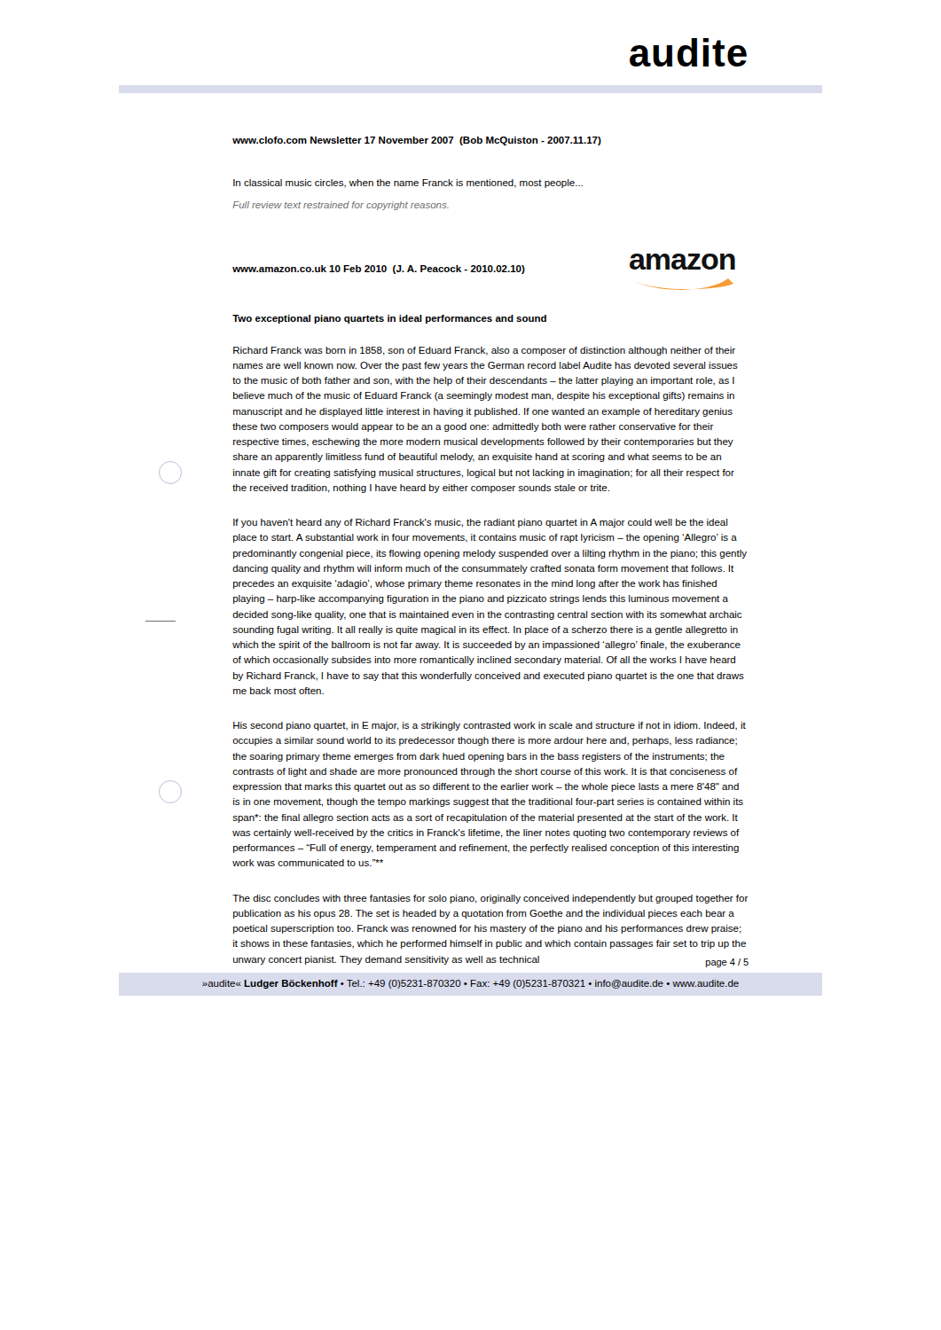audite
www.clofo.com Newsletter 17 November 2007 (Bob McQuiston - 2007.11.17)
In classical music circles, when the name Franck is mentioned, most people...
Full review text restrained for copyright reasons.
www.amazon.co.uk 10 Feb 2010 (J. A. Peacock - 2010.02.10)
amazon
Two exceptional piano quartets in ideal performances and sound
Richard Franck was born in 1858, son of Eduard Franck, also a composer of distinction although neither of their names are well known now. Over the past few years the German record label Audite has devoted several issues to the music of both father and son, with the help of their descendants – the latter playing an important role, as I believe much of the music of Eduard Franck (a seemingly modest man, despite his exceptional gifts) remains in manuscript and he displayed little interest in having it published. If one wanted an example of hereditary genius these two composers would appear to be an a good one: admittedly both were rather conservative for their respective times, eschewing the more modern musical developments followed by their contemporaries but they share an apparently limitless fund of beautiful melody, an exquisite hand at scoring and what seems to be an innate gift for creating satisfying musical structures, logical but not lacking in imagination; for all their respect for the received tradition, nothing I have heard by either composer sounds stale or trite.
If you haven't heard any of Richard Franck's music, the radiant piano quartet in A major could well be the ideal place to start. A substantial work in four movements, it contains music of rapt lyricism – the opening ‘Allegro’ is a predominantly congenial piece, its flowing opening melody suspended over a lilting rhythm in the piano; this gently dancing quality and rhythm will inform much of the consummately crafted sonata form movement that follows. It precedes an exquisite ‘adagio’, whose primary theme resonates in the mind long after the work has finished playing – harp-like accompanying figuration in the piano and pizzicato strings lends this luminous movement a decided song-like quality, one that is maintained even in the contrasting central section with its somewhat archaic sounding fugal writing. It all really is quite magical in its effect. In place of a scherzo there is a gentle allegretto in which the spirit of the ballroom is not far away. It is succeeded by an impassioned ‘allegro’ finale, the exuberance of which occasionally subsides into more romantically inclined secondary material. Of all the works I have heard by Richard Franck, I have to say that this wonderfully conceived and executed piano quartet is the one that draws me back most often.
His second piano quartet, in E major, is a strikingly contrasted work in scale and structure if not in idiom. Indeed, it occupies a similar sound world to its predecessor though there is more ardour here and, perhaps, less radiance; the soaring primary theme emerges from dark hued opening bars in the bass registers of the instruments; the contrasts of light and shade are more pronounced through the short course of this work. It is that conciseness of expression that marks this quartet out as so different to the earlier work – the whole piece lasts a mere 8'48" and is in one movement, though the tempo markings suggest that the traditional four-part series is contained within its span*: the final allegro section acts as a sort of recapitulation of the material presented at the start of the work. It was certainly well-received by the critics in Franck's lifetime, the liner notes quoting two contemporary reviews of performances – “Full of energy, temperament and refinement, the perfectly realised conception of this interesting work was communicated to us.”**
The disc concludes with three fantasies for solo piano, originally conceived independently but grouped together for publication as his opus 28. The set is headed by a quotation from Goethe and the individual pieces each bear a poetical superscription too. Franck was renowned for his mastery of the piano and his performances drew praise; it shows in these fantasies, which he performed himself in public and which contain passages fair set to trip up the unwary concert pianist. They demand sensitivity as well as technical
page 4 / 5
»audite« Ludger Böckenhoff • Tel.: +49 (0)5231-870320 • Fax: +49 (0)5231-870321 • info@audite.de • www.audite.de